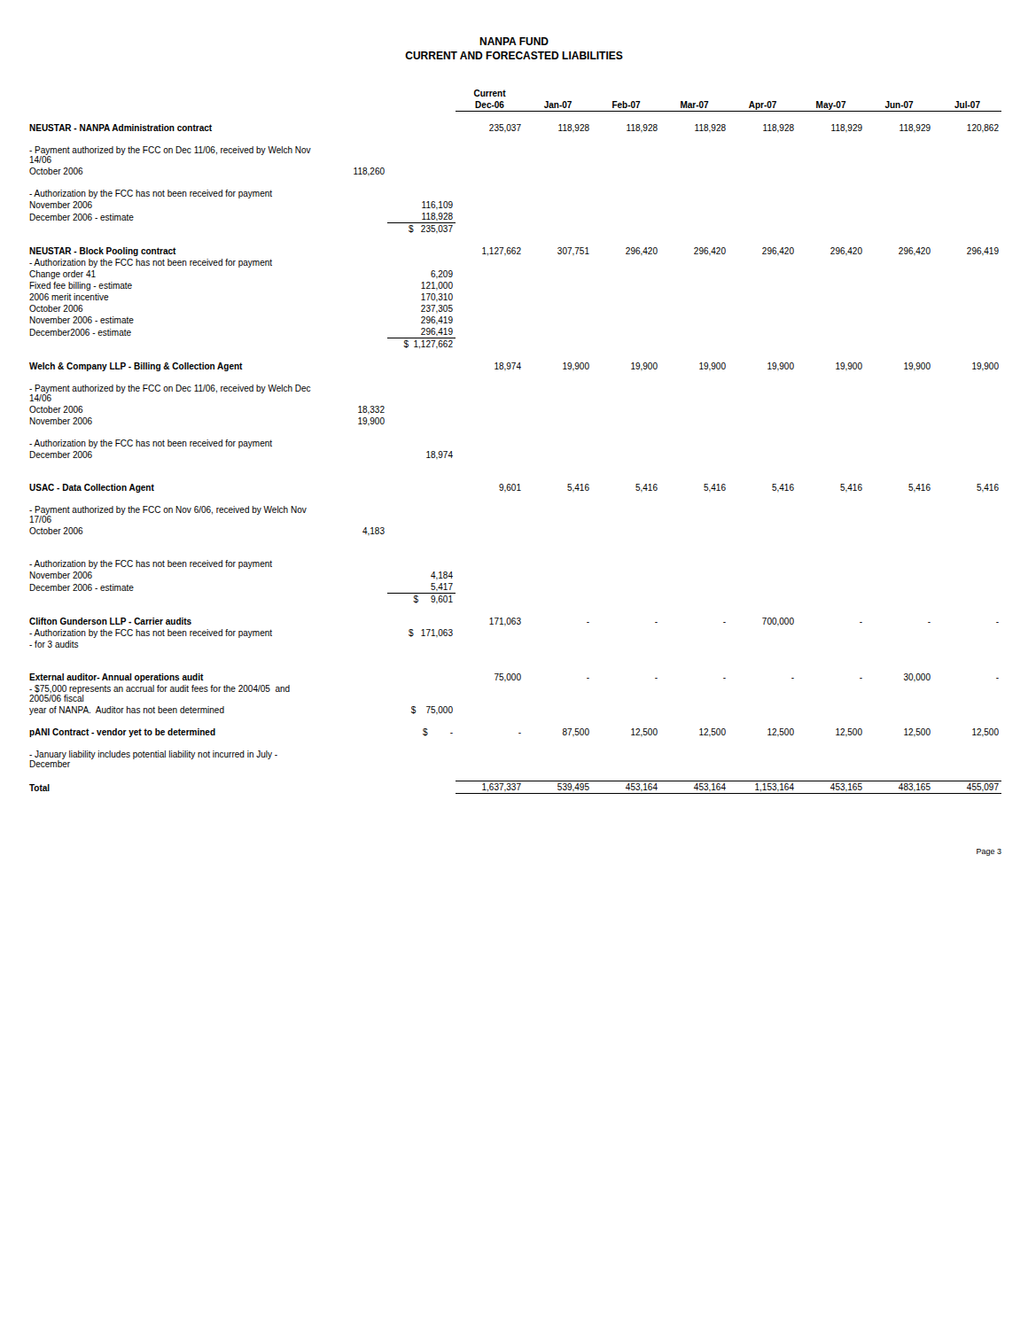NANPA FUND
CURRENT AND FORECASTED LIABILITIES
| | | | Current | | | | | | | |
| | | | Dec-06 | Jan-07 | Feb-07 | Mar-07 | Apr-07 | May-07 | Jun-07 | Jul-07 |
| NEUSTAR - NANPA Administration contract | | | 235,037 | 118,928 | 118,928 | 118,928 | 118,928 | 118,929 | 118,929 | 120,862 |
| - Payment authorized by the FCC on Dec 11/06, received by Welch Nov 14/06 | | | | | | | | | | |
| October 2006 | 118,260 | | | | | | | | | |
| - Authorization by the FCC has not been received for payment | | | | | | | | | | |
| November 2006 | | 116,109 | | | | | | | | |
| December 2006 - estimate | | 118,928 | | | | | | | | |
| | | $ 235,037 | | | | | | | | |
| NEUSTAR - Block Pooling contract | | | 1,127,662 | 307,751 | 296,420 | 296,420 | 296,420 | 296,420 | 296,420 | 296,419 |
| - Authorization by the FCC has not been received for payment | | | | | | | | | | |
| Change order 41 | | 6,209 | | | | | | | | |
| Fixed fee billing - estimate | | 121,000 | | | | | | | | |
| 2006 merit incentive | | 170,310 | | | | | | | | |
| October 2006 | | 237,305 | | | | | | | | |
| November 2006 - estimate | | 296,419 | | | | | | | | |
| December2006 - estimate | | 296,419 | | | | | | | | |
| | | $ 1,127,662 | | | | | | | | |
| Welch & Company LLP - Billing & Collection Agent | | | 18,974 | 19,900 | 19,900 | 19,900 | 19,900 | 19,900 | 19,900 | 19,900 |
| - Payment authorized by the FCC on Dec 11/06, received by Welch Dec 14/06 | | | | | | | | | | |
| October 2006 | 18,332 | | | | | | | | | |
| November 2006 | 19,900 | | | | | | | | | |
| - Authorization by the FCC has not been received for payment | | | | | | | | | | |
| December 2006 | | 18,974 | | | | | | | | |
| USAC - Data Collection Agent | | | 9,601 | 5,416 | 5,416 | 5,416 | 5,416 | 5,416 | 5,416 | 5,416 |
| - Payment authorized by the FCC on Nov 6/06, received by Welch Nov 17/06 | | | | | | | | | | |
| October 2006 | 4,183 | | | | | | | | | |
| - Authorization by the FCC has not been received for payment | | | | | | | | | | |
| November 2006 | | 4,184 | | | | | | | | |
| December 2006 - estimate | | 5,417 | | | | | | | | |
| | | $ 9,601 | | | | | | | | |
| Clifton Gunderson LLP - Carrier audits | | | 171,063 | - | - | - | 700,000 | - | - | - |
| - Authorization by the FCC has not been received for payment | | $ 171,063 | | | | | | | | |
| - for 3 audits | | | | | | | | | | |
| External auditor- Annual operations audit | | | 75,000 | - | - | - | - | - | 30,000 | - |
| - $75,000 represents an accrual for audit fees for the 2004/05 and 2005/06 fiscal | | | | | | | | | | |
| year of NANPA. Auditor has not been determined | | $ 75,000 | | | | | | | | |
| pANI Contract - vendor yet to be determined | | $ - | - | 87,500 | 12,500 | 12,500 | 12,500 | 12,500 | 12,500 | 12,500 |
| - January liability includes potential liability not incurred in July - December | | | | | | | | | | |
| Total | | | 1,637,337 | 539,495 | 453,164 | 453,164 | 1,153,164 | 453,165 | 483,165 | 455,097 |
Page 3